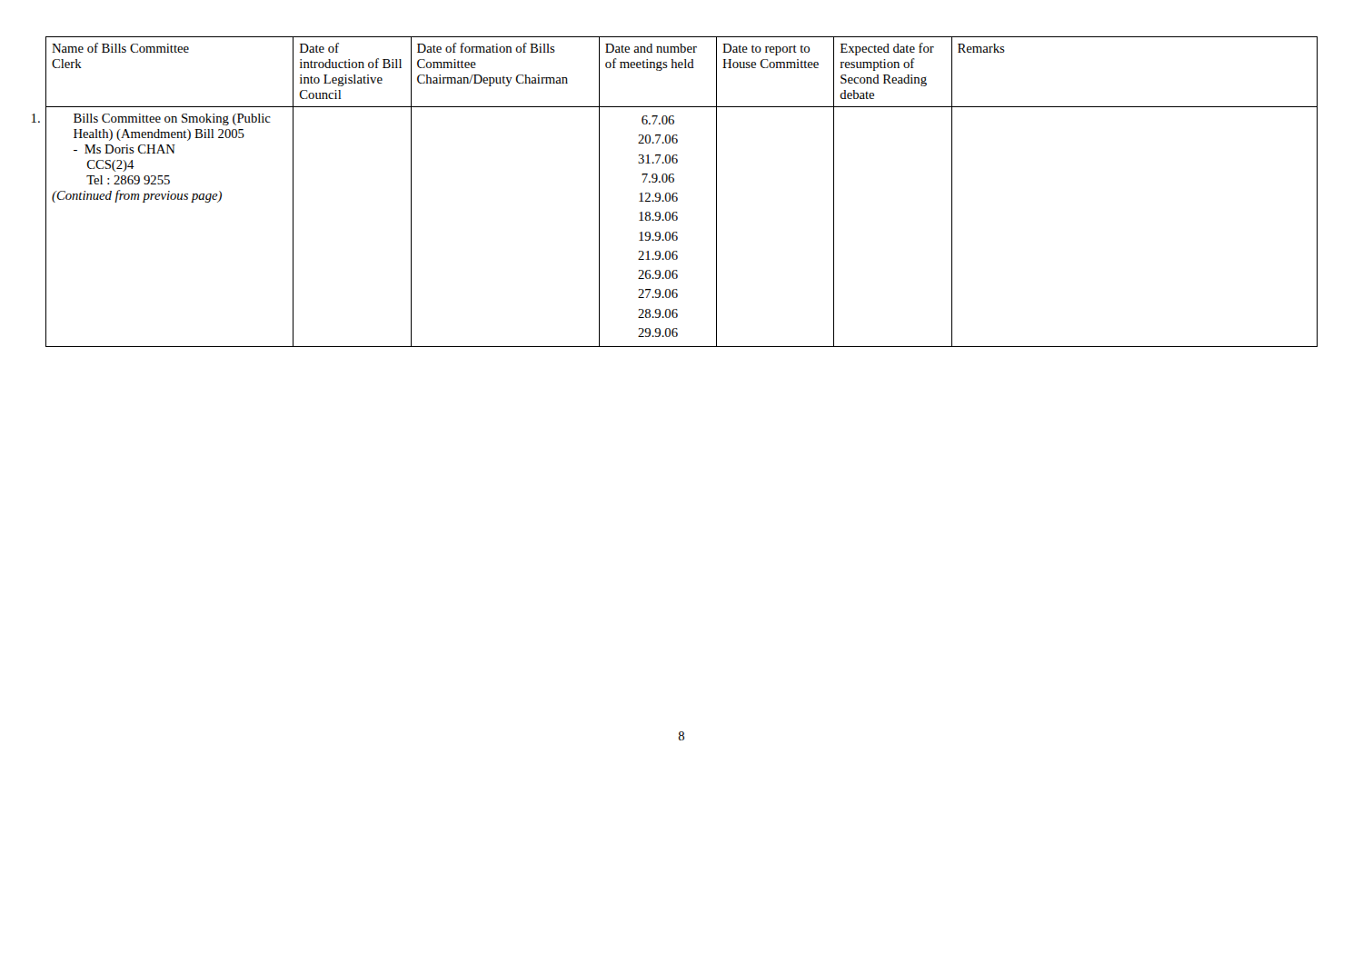| Name of Bills Committee Clerk | Date of introduction of Bill into Legislative Council | Date of formation of Bills Committee Chairman/Deputy Chairman | Date and number of meetings held | Date to report to House Committee | Expected date for resumption of Second Reading debate | Remarks |
| --- | --- | --- | --- | --- | --- | --- |
| 1. Bills Committee on Smoking (Public Health) (Amendment) Bill 2005 - Ms Doris CHAN CCS(2)4 Tel : 2869 9255 (Continued from previous page) | | | 6.7.06 20.7.06 31.7.06 7.9.06 12.9.06 18.9.06 19.9.06 21.9.06 26.9.06 27.9.06 28.9.06 29.9.06 | | | |
8